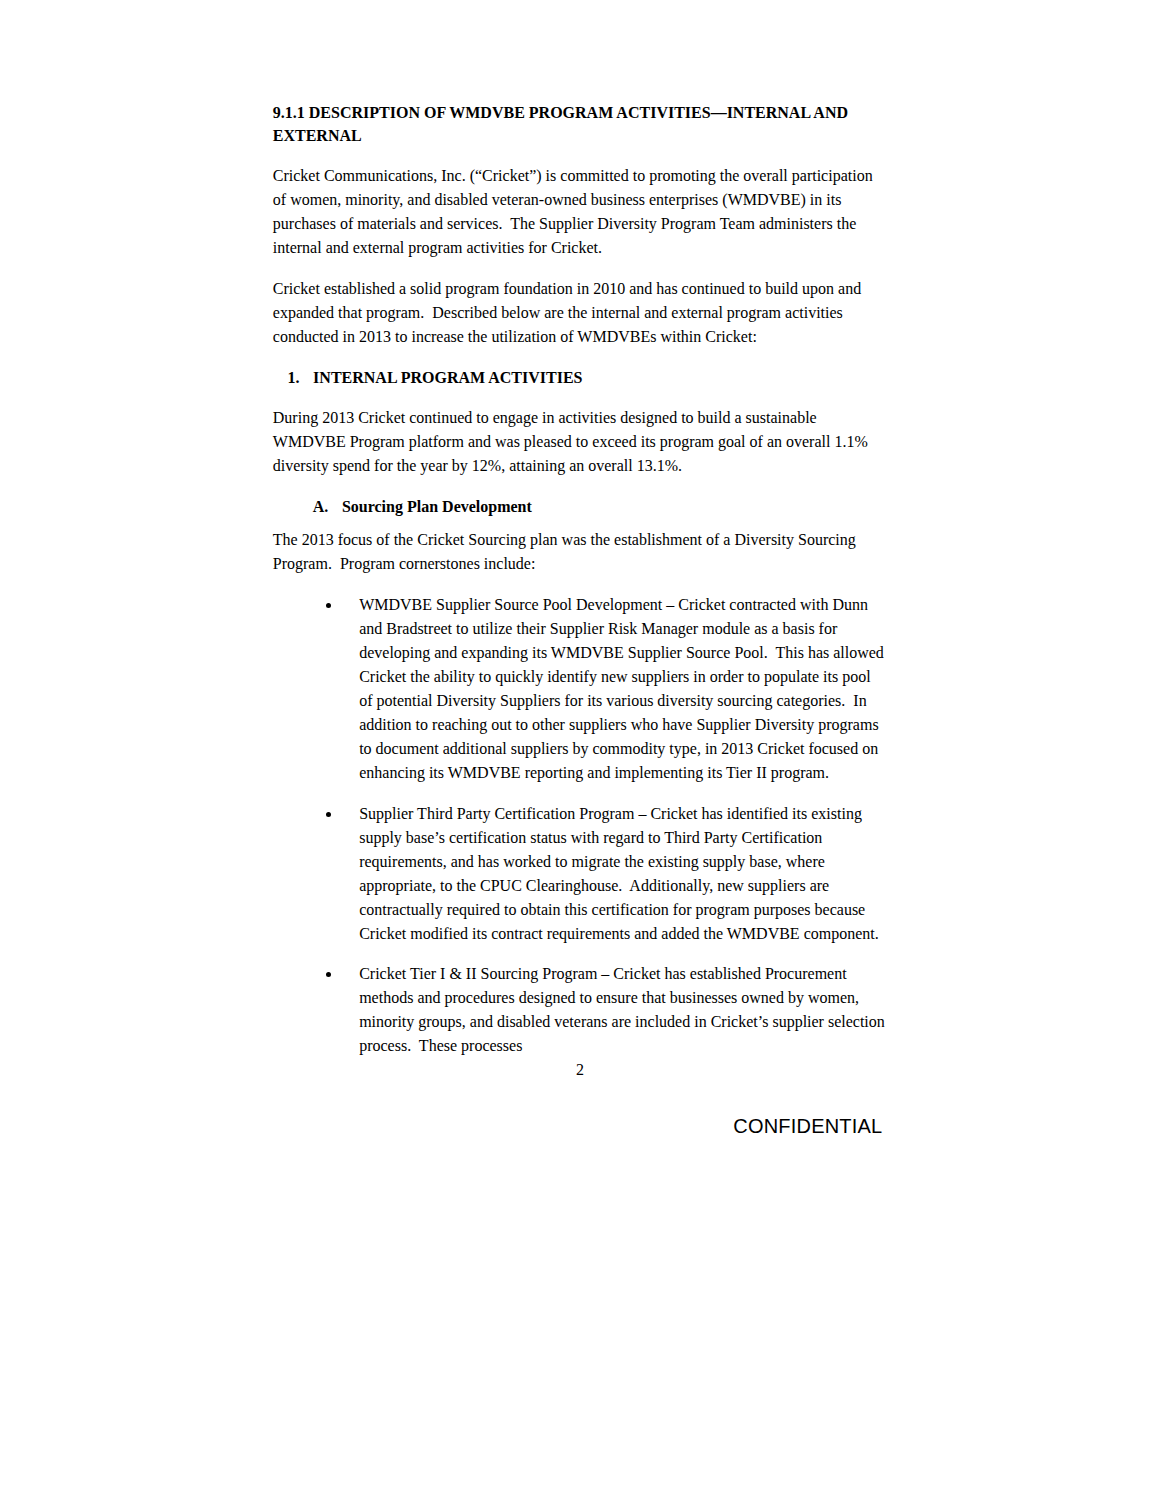9.1.1 DESCRIPTION OF WMDVBE PROGRAM ACTIVITIES—INTERNAL AND EXTERNAL
Cricket Communications, Inc. (“Cricket”) is committed to promoting the overall participation of women, minority, and disabled veteran-owned business enterprises (WMDVBE) in its purchases of materials and services. The Supplier Diversity Program Team administers the internal and external program activities for Cricket.
Cricket established a solid program foundation in 2010 and has continued to build upon and expanded that program. Described below are the internal and external program activities conducted in 2013 to increase the utilization of WMDVBEs within Cricket:
INTERNAL PROGRAM ACTIVITIES
During 2013 Cricket continued to engage in activities designed to build a sustainable WMDVBE Program platform and was pleased to exceed its program goal of an overall 1.1% diversity spend for the year by 12%, attaining an overall 13.1%.
Sourcing Plan Development
The 2013 focus of the Cricket Sourcing plan was the establishment of a Diversity Sourcing Program. Program cornerstones include:
WMDVBE Supplier Source Pool Development – Cricket contracted with Dunn and Bradstreet to utilize their Supplier Risk Manager module as a basis for developing and expanding its WMDVBE Supplier Source Pool. This has allowed Cricket the ability to quickly identify new suppliers in order to populate its pool of potential Diversity Suppliers for its various diversity sourcing categories. In addition to reaching out to other suppliers who have Supplier Diversity programs to document additional suppliers by commodity type, in 2013 Cricket focused on enhancing its WMDVBE reporting and implementing its Tier II program.
Supplier Third Party Certification Program – Cricket has identified its existing supply base’s certification status with regard to Third Party Certification requirements, and has worked to migrate the existing supply base, where appropriate, to the CPUC Clearinghouse. Additionally, new suppliers are contractually required to obtain this certification for program purposes because Cricket modified its contract requirements and added the WMDVBE component.
Cricket Tier I & II Sourcing Program – Cricket has established Procurement methods and procedures designed to ensure that businesses owned by women, minority groups, and disabled veterans are included in Cricket’s supplier selection process. These processes
2
CONFIDENTIAL